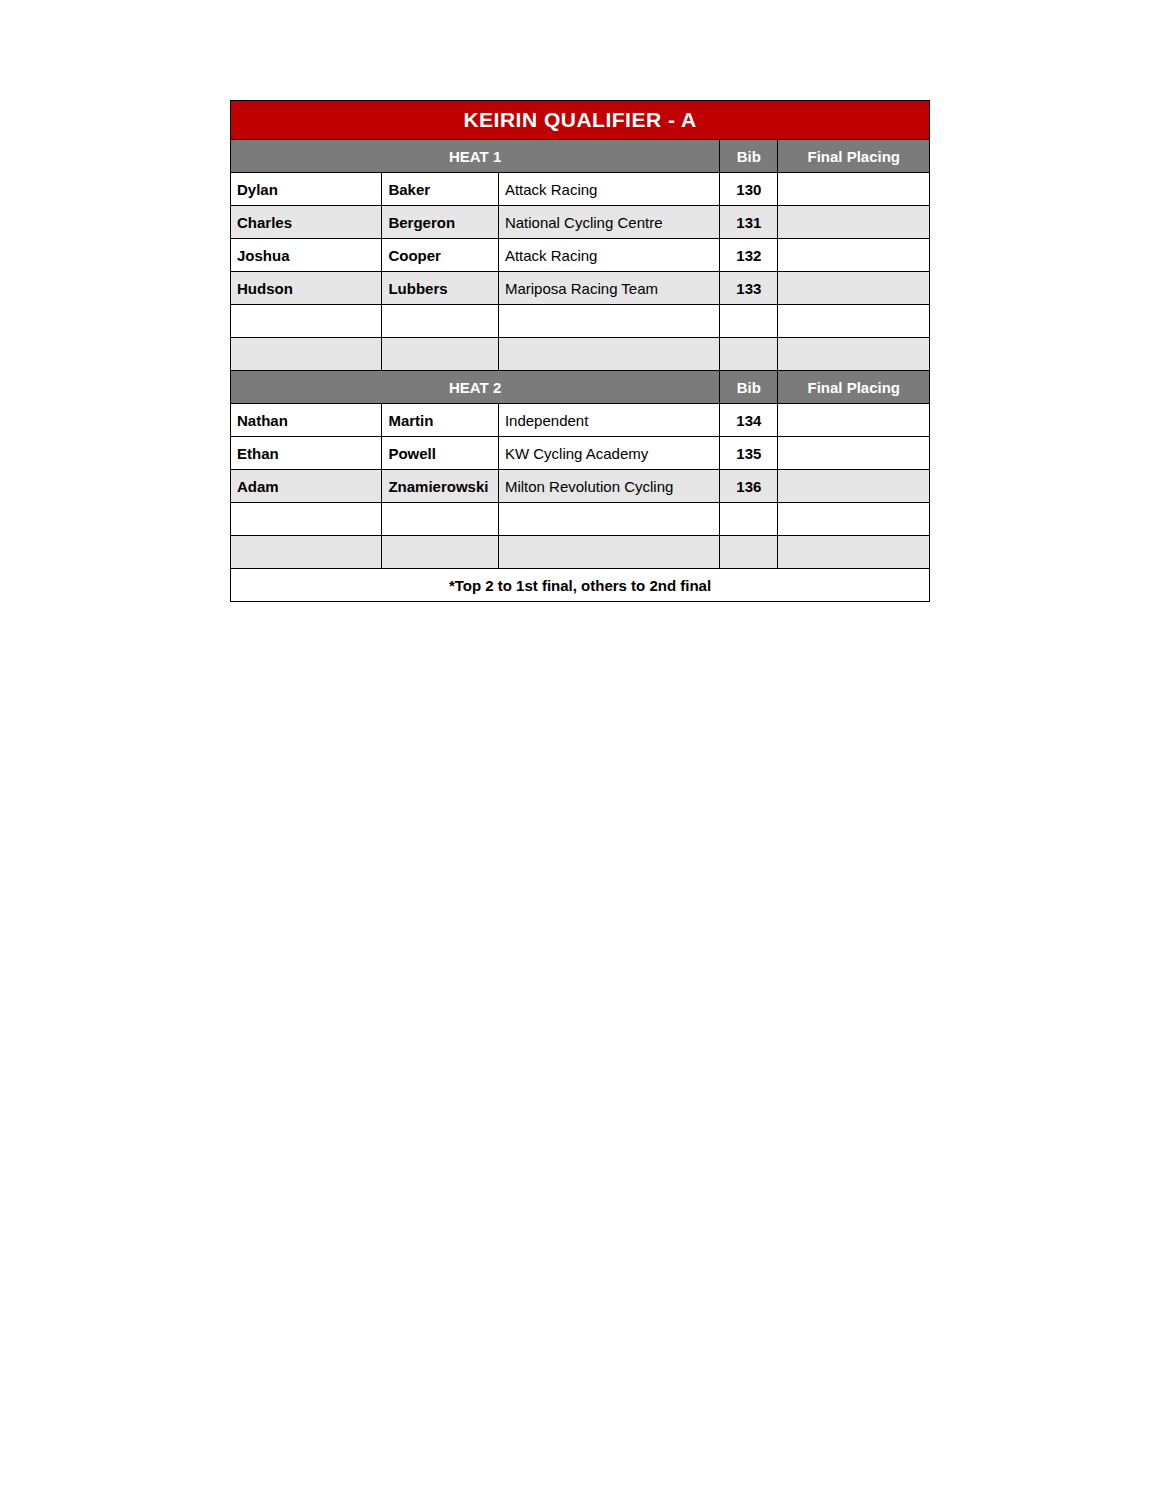| KEIRIN QUALIFIER - A |
| HEAT 1 | Bib | Final Placing |
| Dylan | Baker | Attack Racing | 130 | |
| Charles | Bergeron | National Cycling Centre | 131 | |
| Joshua | Cooper | Attack Racing | 132 | |
| Hudson | Lubbers | Mariposa Racing Team | 133 | |
| HEAT 2 | Bib | Final Placing |
| Nathan | Martin | Independent | 134 | |
| Ethan | Powell | KW Cycling Academy | 135 | |
| Adam | Znamierowski | Milton Revolution Cycling | 136 | |
| *Top 2 to 1st final, others to 2nd final |